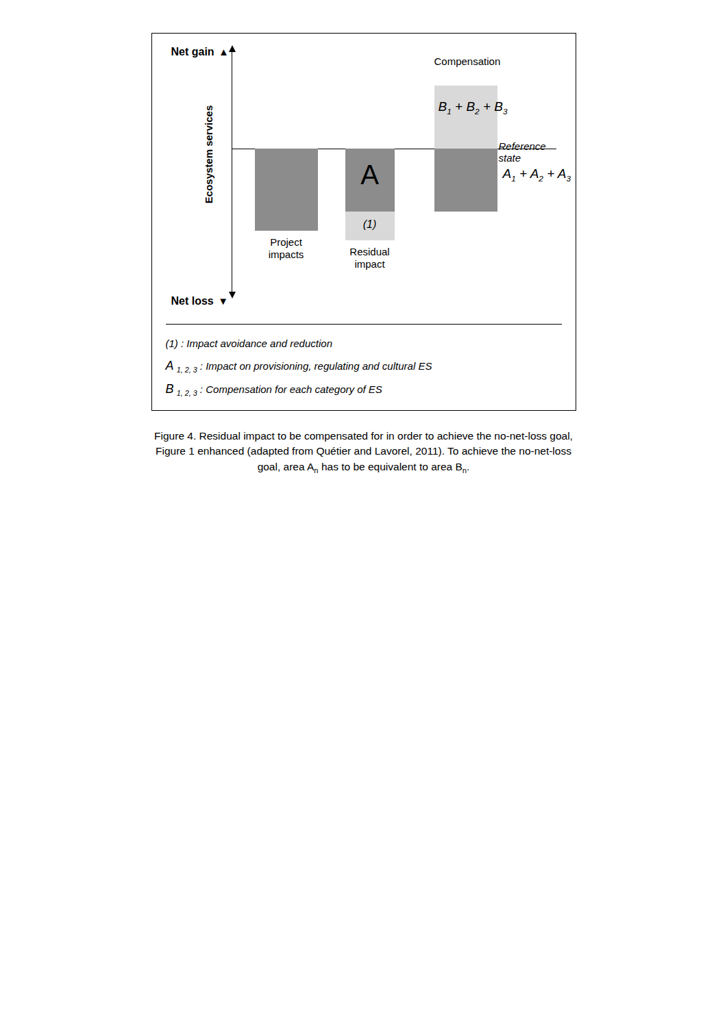Net gain ▲
Net loss ▼
Ecosystem services
Reference
state
Compensation
A
(1)
B1 + B2 + B3
A1 + A2 + A3
Project
impacts
Residual
impact
(1) : Impact avoidance and reduction
A 1, 2, 3 : Impact on provisioning, regulating and cultural ES
B 1, 2, 3 : Compensation for each category of ES
Figure 4. Residual impact to be compensated for in order to achieve the no-net-loss goal, Figure 1 enhanced (adapted from Quétier and Lavorel, 2011). To achieve the no-net-loss goal, area An has to be equivalent to area Bn.